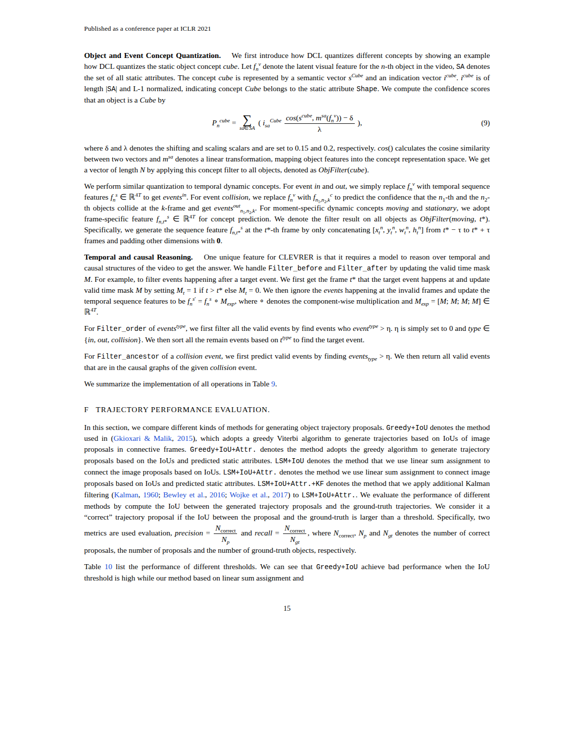Published as a conference paper at ICLR 2021
Object and Event Concept Quantization. We first introduce how DCL quantizes different concepts by showing an example how DCL quantizes the static object concept cube. Let fnv denote the latent visual feature for the n-th object in the video, SA denotes the set of all static attributes. The concept cube is represented by a semantic vector sCube and an indication vector icube. icube is of length |SA| and L-1 normalized, indicating concept Cube belongs to the static attribute Shape. We compute the confidence scores that an object is a Cube by
Pncube = ∑sa∈SA ( isaCube cos(scube, msa(fnv)) − δ λ ), (9)
where δ and λ denotes the shifting and scaling scalars and are set to 0.15 and 0.2, respectively. cos() calculates the cosine similarity between two vectors and msa denotes a linear transformation, mapping object features into the concept representation space. We get a vector of length N by applying this concept filter to all objects, denoted as ObjFilter(cube).
We perform similar quantization to temporal dynamic concepts. For event in and out, we simply replace fnv with temporal sequence features fns ∈ ℝ4T to get eventsin. For event collision, we replace fnv with fn1,n2,kc to predict the confidence that the n1-th and the n2-th objects collide at the k-frame and get eventsoutn1,n2,k. For moment-specific dynamic concepts moving and stationary, we adopt frame-specific feature fn,t*s ∈ ℝ4T for concept prediction. We denote the filter result on all objects as ObjFilter(moving, t*). Specifically, we generate the sequence feature fn,t*s at the t*-th frame by only concatenating [xtn, ytn, wtn, htn] from t* − τ to t* + τ frames and padding other dimensions with 0.
Temporal and causal Reasoning. One unique feature for CLEVRER is that it requires a model to reason over temporal and causal structures of the video to get the answer. We handle Filter_before and Filter_after by updating the valid time mask M. For example, to filter events happening after a target event. We first get the frame t* that the target event happens at and update valid time mask M by setting Mt = 1 if t > t* else Mt = 0. We then ignore the events happening at the invalid frames and update the temporal sequence features to be fns′ = fns ∘ Mexp, where ∘ denotes the component-wise multiplication and Mexp = [M; M; M; M] ∈ ℝ4T.
For Filter_order of eventstype, we first filter all the valid events by find events who eventtype > η. η is simply set to 0 and type ∈ {in, out, collision}. We then sort all the remain events based on ttype to find the target event.
For Filter_ancestor of a collision event, we first predict valid events by finding eventstype > η. We then return all valid events that are in the causal graphs of the given collision event.
We summarize the implementation of all operations in Table 9.
FTrajectory Performance Evaluation.
In this section, we compare different kinds of methods for generating object trajectory proposals. Greedy+IoU denotes the method used in (Gkioxari & Malik, 2015), which adopts a greedy Viterbi algorithm to generate trajectories based on IoUs of image proposals in connective frames. Greedy+IoU+Attr. denotes the method adopts the greedy algorithm to generate trajectory proposals based on the IoUs and predicted static attributes. LSM+IoU denotes the method that we use linear sum assignment to connect the image proposals based on IoUs. LSM+IoU+Attr. denotes the method we use linear sum assignment to connect image proposals based on IoUs and predicted static attributes. LSM+IoU+Attr.+KF denotes the method that we apply additional Kalman filtering (Kalman, 1960; Bewley et al., 2016; Wojke et al., 2017) to LSM+IoU+Attr.. We evaluate the performance of different methods by compute the IoU between the generated trajectory proposals and the ground-truth trajectories. We consider it a “correct” trajectory proposal if the IoU between the proposal and the ground-truth is larger than a threshold. Specifically, two metrics are used evaluation, precision = Ncorrect Np and recall = Ncorrect Ngt, where Ncorrect, Np and Ngt denotes the number of correct proposals, the number of proposals and the number of ground-truth objects, respectively.
Table 10 list the performance of different thresholds. We can see that Greedy+IoU achieve bad performance when the IoU threshold is high while our method based on linear sum assignment and
15